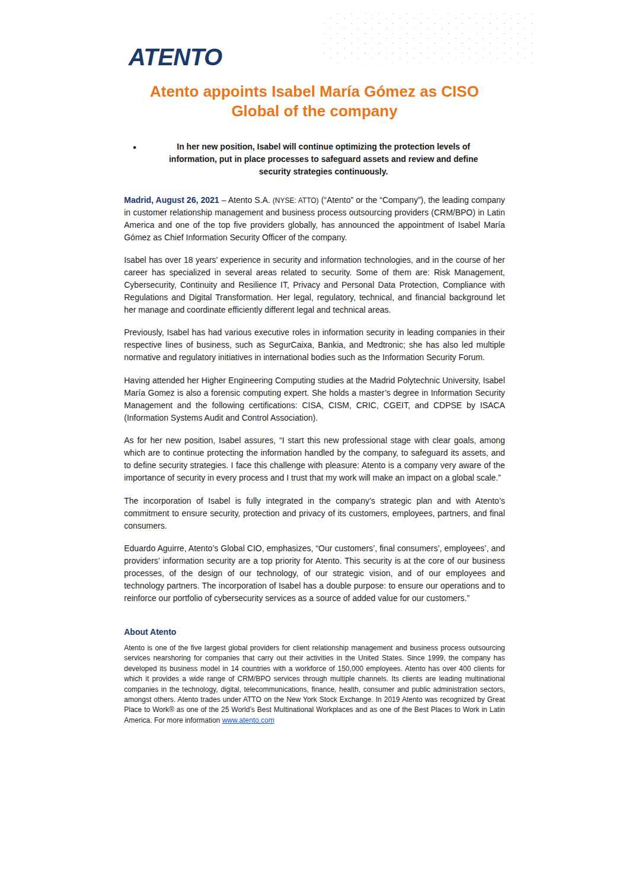ATENTO
Atento appoints Isabel María Gómez as CISO
Global of the company
In her new position, Isabel will continue optimizing the protection levels of information, put in place processes to safeguard assets and review and define security strategies continuously.
Madrid, August 26, 2021 – Atento S.A. (NYSE: ATTO) (“Atento” or the “Company”), the leading company in customer relationship management and business process outsourcing providers (CRM/BPO) in Latin America and one of the top five providers globally, has announced the appointment of Isabel María Gómez as Chief Information Security Officer of the company.
Isabel has over 18 years’ experience in security and information technologies, and in the course of her career has specialized in several areas related to security. Some of them are: Risk Management, Cybersecurity, Continuity and Resilience IT, Privacy and Personal Data Protection, Compliance with Regulations and Digital Transformation. Her legal, regulatory, technical, and financial background let her manage and coordinate efficiently different legal and technical areas.
Previously, Isabel has had various executive roles in information security in leading companies in their respective lines of business, such as SegurCaixa, Bankia, and Medtronic; she has also led multiple normative and regulatory initiatives in international bodies such as the Information Security Forum.
Having attended her Higher Engineering Computing studies at the Madrid Polytechnic University, Isabel María Gomez is also a forensic computing expert. She holds a master’s degree in Information Security Management and the following certifications: CISA, CISM, CRIC, CGEIT, and CDPSE by ISACA (Information Systems Audit and Control Association).
As for her new position, Isabel assures, “I start this new professional stage with clear goals, among which are to continue protecting the information handled by the company, to safeguard its assets, and to define security strategies. I face this challenge with pleasure: Atento is a company very aware of the importance of security in every process and I trust that my work will make an impact on a global scale.”
The incorporation of Isabel is fully integrated in the company’s strategic plan and with Atento’s commitment to ensure security, protection and privacy of its customers, employees, partners, and final consumers.
Eduardo Aguirre, Atento’s Global CIO, emphasizes, “Our customers’, final consumers’, employees’, and providers’ information security are a top priority for Atento. This security is at the core of our business processes, of the design of our technology, of our strategic vision, and of our employees and technology partners. The incorporation of Isabel has a double purpose: to ensure our operations and to reinforce our portfolio of cybersecurity services as a source of added value for our customers.”
About Atento
Atento is one of the five largest global providers for client relationship management and business process outsourcing services nearshoring for companies that carry out their activities in the United States. Since 1999, the company has developed its business model in 14 countries with a workforce of 150,000 employees. Atento has over 400 clients for which it provides a wide range of CRM/BPO services through multiple channels. Its clients are leading multinational companies in the technology, digital, telecommunications, finance, health, consumer and public administration sectors, amongst others. Atento trades under ATTO on the New York Stock Exchange. In 2019 Atento was recognized by Great Place to Work® as one of the 25 World’s Best Multinational Workplaces and as one of the Best Places to Work in Latin America. For more information www.atento.com